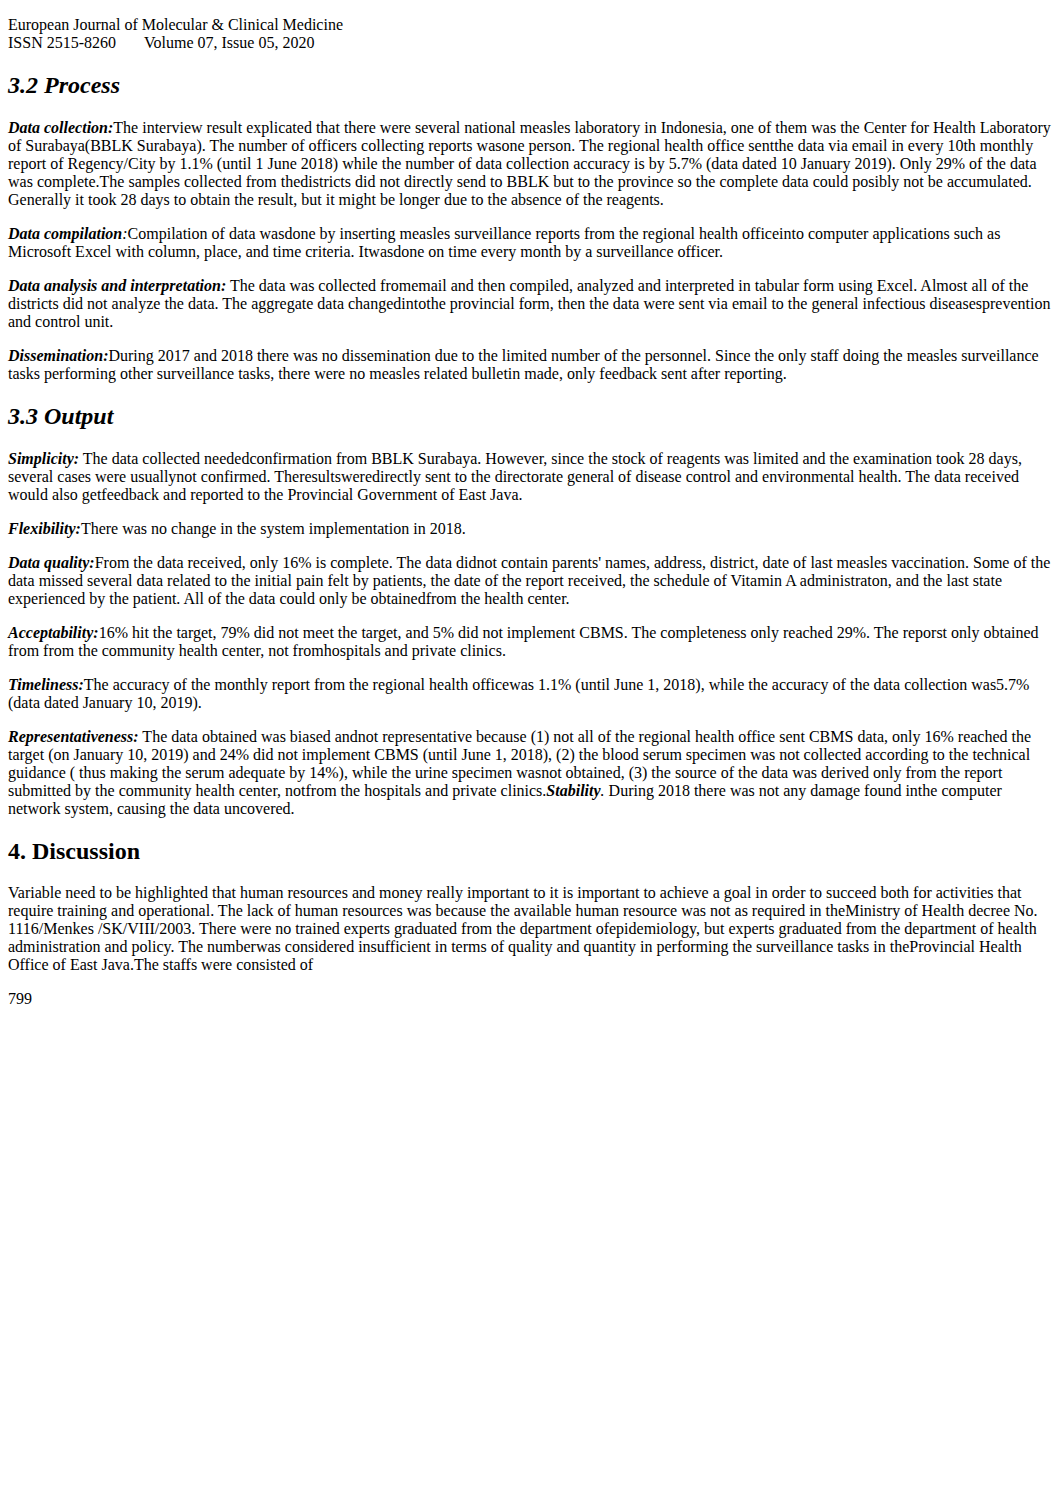European Journal of Molecular & Clinical Medicine
ISSN 2515-8260 Volume 07, Issue 05, 2020
3.2 Process
Data collection: The interview result explicated that there were several national measles laboratory in Indonesia, one of them was the Center for Health Laboratory of Surabaya(BBLK Surabaya). The number of officers collecting reports wasone person. The regional health office sentthe data via email in every 10th monthly report of Regency/City by 1.1% (until 1 June 2018) while the number of data collection accuracy is by 5.7% (data dated 10 January 2019). Only 29% of the data was complete.The samples collected from thedistricts did not directly send to BBLK but to the province so the complete data could posibly not be accumulated. Generally it took 28 days to obtain the result, but it might be longer due to the absence of the reagents.
Data compilation: Compilation of data wasdone by inserting measles surveillance reports from the regional health officeinto computer applications such as Microsoft Excel with column, place, and time criteria. Itwasdone on time every month by a surveillance officer.
Data analysis and interpretation: The data was collected fromemail and then compiled, analyzed and interpreted in tabular form using Excel. Almost all of the districts did not analyze the data. The aggregate data changedintothe provincial form, then the data were sent via email to the general infectious diseasesprevention and control unit.
Dissemination: During 2017 and 2018 there was no dissemination due to the limited number of the personnel. Since the only staff doing the measles surveillance tasks performing other surveillance tasks, there were no measles related bulletin made, only feedback sent after reporting.
3.3 Output
Simplicity: The data collected neededconfirmation from BBLK Surabaya. However, since the stock of reagents was limited and the examination took 28 days, several cases were usuallynot confirmed. Theresultsweredirectly sent to the directorate general of disease control and environmental health. The data received would also getfeedback and reported to the Provincial Government of East Java.
Flexibility: There was no change in the system implementation in 2018.
Data quality: From the data received, only 16% is complete. The data didnot contain parents' names, address, district, date of last measles vaccination. Some of the data missed several data related to the initial pain felt by patients, the date of the report received, the schedule of Vitamin A administraton, and the last state experienced by the patient. All of the data could only be obtainedfrom the health center.
Acceptability: 16% hit the target, 79% did not meet the target, and 5% did not implement CBMS. The completeness only reached 29%. The reporst only obtained from from the community health center, not fromhospitals and private clinics.
Timeliness: The accuracy of the monthly report from the regional health officewas 1.1% (until June 1, 2018), while the accuracy of the data collection was5.7% (data dated January 10, 2019).
Representativeness: The data obtained was biased andnot representative because (1) not all of the regional health office sent CBMS data, only 16% reached the target (on January 10, 2019) and 24% did not implement CBMS (until June 1, 2018), (2) the blood serum specimen was not collected according to the technical guidance ( thus making the serum adequate by 14%), while the urine specimen wasnot obtained, (3) the source of the data was derived only from the report submitted by the community health center, notfrom the hospitals and private clinics.Stability. During 2018 there was not any damage found inthe computer network system, causing the data uncovered.
4. Discussion
Variable need to be highlighted that human resources and money really important to it is important to achieve a goal in order to succeed both for activities that require training and operational. The lack of human resources was because the available human resource was not as required in theMinistry of Health decree No. 1116/Menkes /SK/VIII/2003. There were no trained experts graduated from the department ofepidemiology, but experts graduated from the department of health administration and policy. The numberwas considered insufficient in terms of quality and quantity in performing the surveillance tasks in theProvincial Health Office of East Java.The staffs were consisted of
799